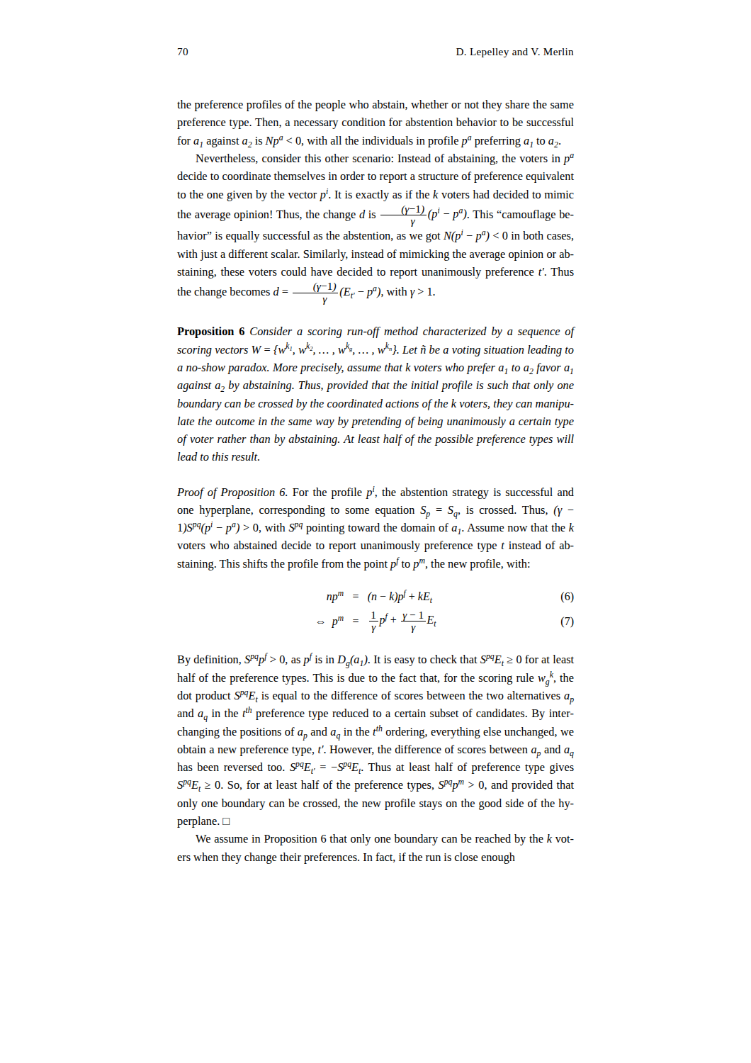70 D. Lepelley and V. Merlin
the preference profiles of the people who abstain, whether or not they share the same preference type. Then, a necessary condition for abstention behavior to be successful for a1 against a2 is Npa < 0, with all the individuals in profile pa preferring a1 to a2.
Nevertheless, consider this other scenario: Instead of abstaining, the voters in pa decide to coordinate themselves in order to report a structure of preference equivalent to the one given by the vector pi. It is exactly as if the k voters had decided to mimic the average opinion! Thus, the change d is (γ−1) γ(pi − pa). This “camouflage behavior” is equally successful as the abstention, as we got N(pi − pa) < 0 in both cases, with just a different scalar. Similarly, instead of mimicking the average opinion or abstaining, these voters could have decided to report unanimously preference t′. Thus the change becomes d = (γ−1) γ(Et′ − pa), with γ > 1.
Proposition 6 Consider a scoring run-off method characterized by a sequence of scoring vectors W = {wk1, wk2, … , wkg, … , wkn}. Let ñ be a voting situation leading to a no-show paradox. More precisely, assume that k voters who prefer a1 to a2 favor a1 against a2 by abstaining. Thus, provided that the initial profile is such that only one boundary can be crossed by the coordinated actions of the k voters, they can manipulate the outcome in the same way by pretending of being unanimously a certain type of voter rather than by abstaining. At least half of the possible preference types will lead to this result.
Proof of Proposition 6. For the profile pi, the abstention strategy is successful and one hyperplane, corresponding to some equation Sp = Sq, is crossed. Thus, (γ − 1)Spq(pi − pa) > 0, with Spq pointing toward the domain of a1. Assume now that the k voters who abstained decide to report unanimously preference type t instead of abstaining. This shifts the profile from the point pf to pm, the new profile, with:
| np m | = | (n − k)p f + kE t | (6) |
| ⇔ p m | = | 1 γ p f + γ − 1 γ E t | (7) |
By definition, Spqpf > 0, as pf is in Dg(a1). It is easy to check that SpqEt ≥ 0 for at least half of the preference types. This is due to the fact that, for the scoring rule wgk, the dot product SpqEt is equal to the difference of scores between the two alternatives ap and aq in the tth preference type reduced to a certain subset of candidates. By interchanging the positions of ap and aq in the tth ordering, everything else unchanged, we obtain a new preference type, t′. However, the difference of scores between ap and aq has been reversed too. SpqEt′ = −SpqEt. Thus at least half of preference type gives SpqEt ≥ 0. So, for at least half of the preference types, Spqpm > 0, and provided that only one boundary can be crossed, the new profile stays on the good side of the hyperplane.
We assume in Proposition 6 that only one boundary can be reached by the k voters when they change their preferences. In fact, if the run is close enough